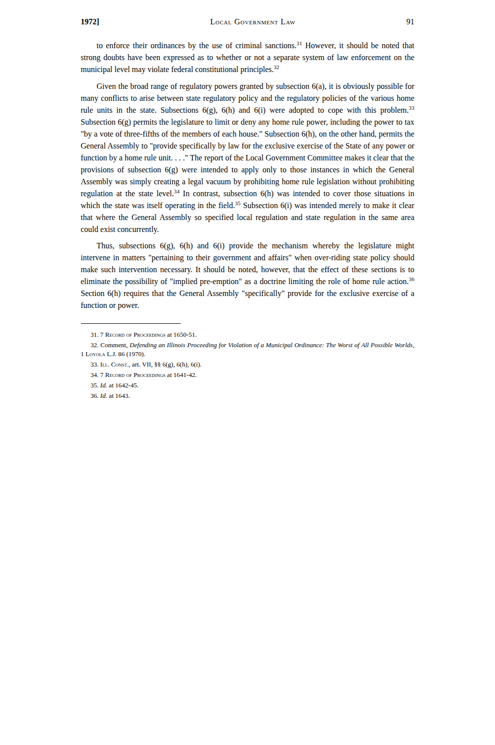1972] Local Government Law 91
to enforce their ordinances by the use of criminal sanctions.31 However, it should be noted that strong doubts have been expressed as to whether or not a separate system of law enforcement on the municipal level may violate federal constitutional principles.32
Given the broad range of regulatory powers granted by subsection 6(a), it is obviously possible for many conflicts to arise between state regulatory policy and the regulatory policies of the various home rule units in the state. Subsections 6(g), 6(h) and 6(i) were adopted to cope with this problem.33 Subsection 6(g) permits the legislature to limit or deny any home rule power, including the power to tax "by a vote of three-fifths of the members of each house." Subsection 6(h), on the other hand, permits the General Assembly to "provide specifically by law for the exclusive exercise of the State of any power or function by a home rule unit. . . ." The report of the Local Government Committee makes it clear that the provisions of subsection 6(g) were intended to apply only to those instances in which the General Assembly was simply creating a legal vacuum by prohibiting home rule legislation without prohibiting regulation at the state level.34 In contrast, subsection 6(h) was intended to cover those situations in which the state was itself operating in the field.35 Subsection 6(i) was intended merely to make it clear that where the General Assembly so specified local regulation and state regulation in the same area could exist concurrently.
Thus, subsections 6(g), 6(h) and 6(i) provide the mechanism whereby the legislature might intervene in matters "pertaining to their government and affairs" when over-riding state policy should make such intervention necessary. It should be noted, however, that the effect of these sections is to eliminate the possibility of "implied pre-emption" as a doctrine limiting the role of home rule action.36 Section 6(h) requires that the General Assembly "specifically" provide for the exclusive exercise of a function or power.
31. 7 Record of Proceedings at 1650-51.
32. Comment, Defending an Illinois Proceeding for Violation of a Municipal Ordinance: The Worst of All Possible Worlds, 1 Loyola L.J. 86 (1970).
33. Ill. Const., art. VII, §§ 6(g), 6(h), 6(i).
34. 7 Record of Proceedings at 1641-42.
35. Id. at 1642-45.
36. Id. at 1643.